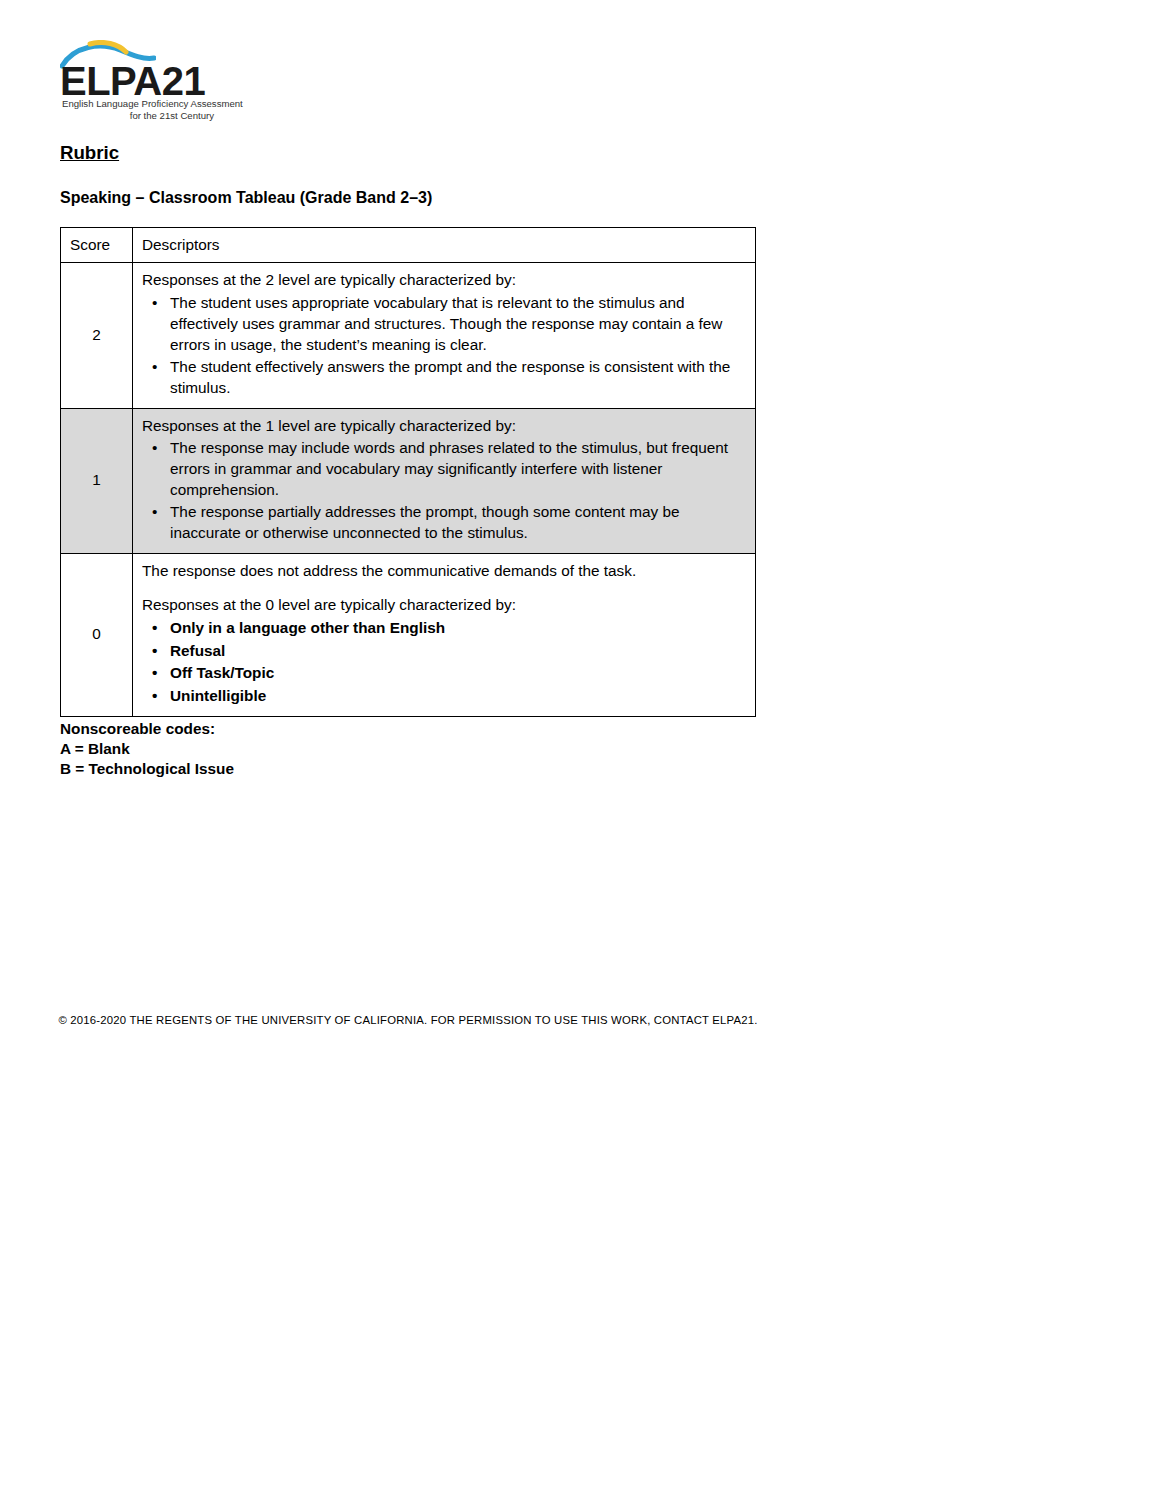ELPA21
English Language Proficiency Assessment for the 21st Century
Rubric
Speaking – Classroom Tableau (Grade Band 2–3)
| Score | Descriptors |
| --- | --- |
| 2 | Responses at the 2 level are typically characterized by: The student uses appropriate vocabulary that is relevant to the stimulus and effectively uses grammar and structures. Though the response may contain a few errors in usage, the student’s meaning is clear. The student effectively answers the prompt and the response is consistent with the stimulus. |
| 1 | Responses at the 1 level are typically characterized by: The response may include words and phrases related to the stimulus, but frequent errors in grammar and vocabulary may significantly interfere with listener comprehension. The response partially addresses the prompt, though some content may be inaccurate or otherwise unconnected to the stimulus. |
| 0 | The response does not address the communicative demands of the task. Responses at the 0 level are typically characterized by: Only in a language other than English Refusal Off Task/Topic Unintelligible |
Nonscoreable codes:
A = Blank
B = Technological Issue
© 2016-2020 THE REGENTS OF THE UNIVERSITY OF CALIFORNIA. FOR PERMISSION TO USE THIS WORK, CONTACT ELPA21.